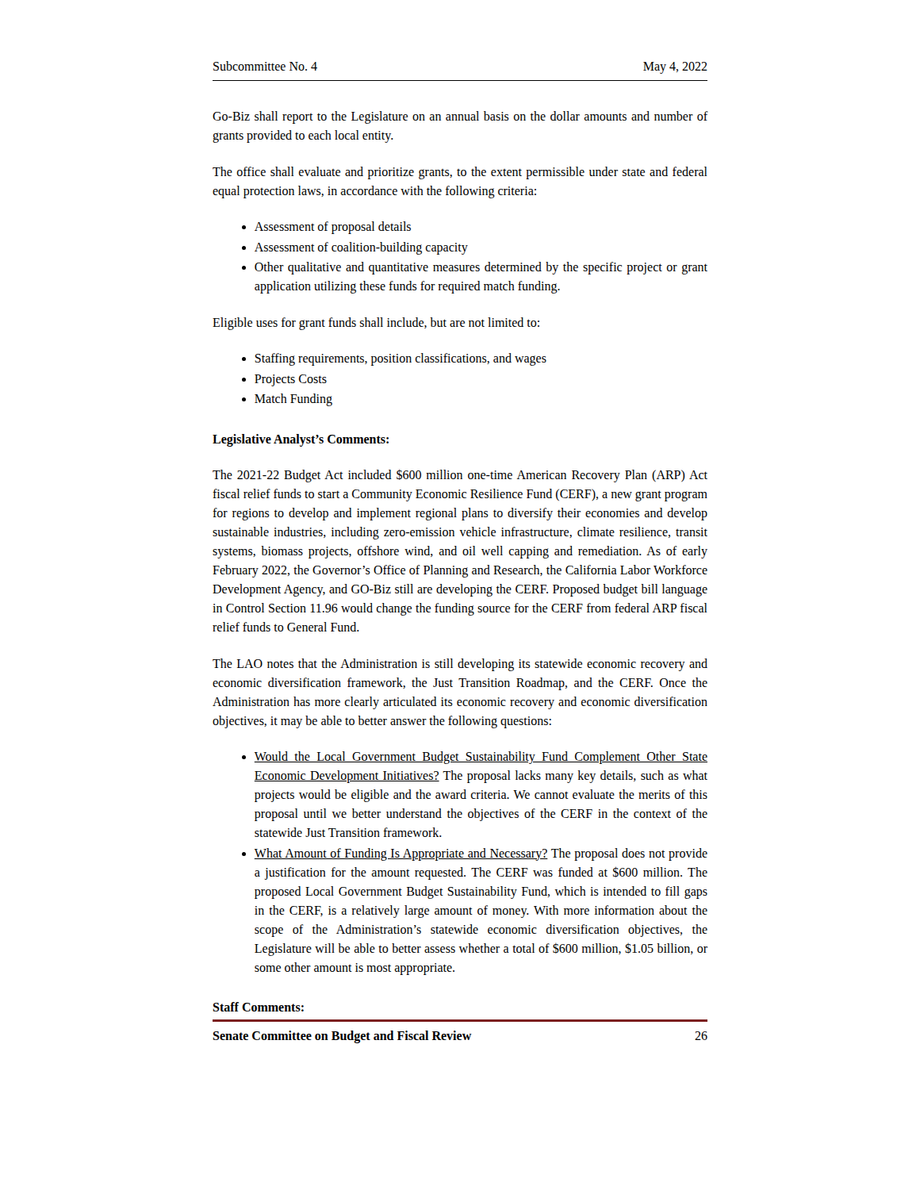Subcommittee No. 4
May 4, 2022
Go-Biz shall report to the Legislature on an annual basis on the dollar amounts and number of grants provided to each local entity.
The office shall evaluate and prioritize grants, to the extent permissible under state and federal equal protection laws, in accordance with the following criteria:
Assessment of proposal details
Assessment of coalition-building capacity
Other qualitative and quantitative measures determined by the specific project or grant application utilizing these funds for required match funding.
Eligible uses for grant funds shall include, but are not limited to:
Staffing requirements, position classifications, and wages
Projects Costs
Match Funding
Legislative Analyst’s Comments:
The 2021-22 Budget Act included $600 million one-time American Recovery Plan (ARP) Act fiscal relief funds to start a Community Economic Resilience Fund (CERF), a new grant program for regions to develop and implement regional plans to diversify their economies and develop sustainable industries, including zero-emission vehicle infrastructure, climate resilience, transit systems, biomass projects, offshore wind, and oil well capping and remediation. As of early February 2022, the Governor’s Office of Planning and Research, the California Labor Workforce Development Agency, and GO-Biz still are developing the CERF. Proposed budget bill language in Control Section 11.96 would change the funding source for the CERF from federal ARP fiscal relief funds to General Fund.
The LAO notes that the Administration is still developing its statewide economic recovery and economic diversification framework, the Just Transition Roadmap, and the CERF. Once the Administration has more clearly articulated its economic recovery and economic diversification objectives, it may be able to better answer the following questions:
Would the Local Government Budget Sustainability Fund Complement Other State Economic Development Initiatives? The proposal lacks many key details, such as what projects would be eligible and the award criteria. We cannot evaluate the merits of this proposal until we better understand the objectives of the CERF in the context of the statewide Just Transition framework.
What Amount of Funding Is Appropriate and Necessary? The proposal does not provide a justification for the amount requested. The CERF was funded at $600 million. The proposed Local Government Budget Sustainability Fund, which is intended to fill gaps in the CERF, is a relatively large amount of money. With more information about the scope of the Administration’s statewide economic diversification objectives, the Legislature will be able to better assess whether a total of $600 million, $1.05 billion, or some other amount is most appropriate.
Staff Comments:
Senate Committee on Budget and Fiscal Review
26